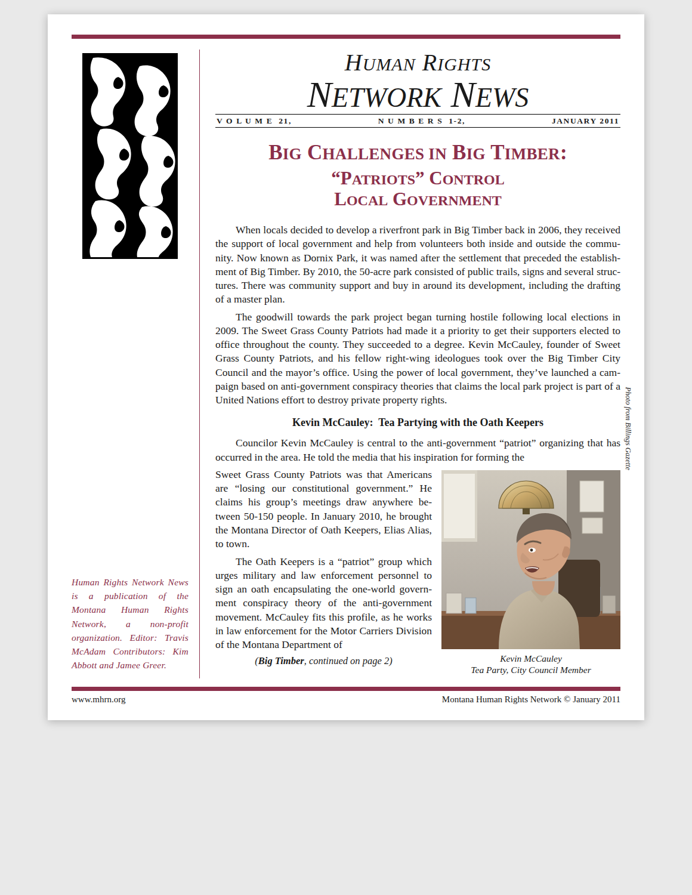Human Rights Network News is a publication of the Montana Human Rights Network, a non-profit organization. Editor: Travis McAdam Contributors: Kim Abbott and Jamee Greer.
HUMAN RIGHTS
NETWORK NEWS
V O L U M E 21, N U M B E R S 1-2, JANUARY 2011
BIG CHALLENGES IN BIG TIMBER:
“PATRIOTS” CONTROL
LOCAL GOVERNMENT
When locals decided to develop a riverfront park in Big Timber back in 2006, they received the support of local government and help from volunteers both inside and outside the community. Now known as Dornix Park, it was named after the settlement that preceded the establishment of Big Timber. By 2010, the 50-acre park consisted of public trails, signs and several structures. There was community support and buy in around its development, including the drafting of a master plan.
The goodwill towards the park project began turning hostile following local elections in 2009. The Sweet Grass County Patriots had made it a priority to get their supporters elected to office throughout the county. They succeeded to a degree. Kevin McCauley, founder of Sweet Grass County Patriots, and his fellow right-wing ideologues took over the Big Timber City Council and the mayor’s office. Using the power of local government, they’ve launched a campaign based on anti-government conspiracy theories that claims the local park project is part of a United Nations effort to destroy private property rights.
Kevin McCauley: Tea Partying with the Oath Keepers
Councilor Kevin McCauley is central to the anti-government “patriot” organizing that has occurred in the area. He told the media that his inspiration for forming the
Photo from Billings Gazette
Kevin McCauley
Tea Party, City Council Member
Sweet Grass County Patriots was that Americans are “losing our constitutional government.” He claims his group’s meetings draw anywhere between 50-150 people. In January 2010, he brought the Montana Director of Oath Keepers, Elias Alias, to town.
The Oath Keepers is a “patriot” group which urges military and law enforcement personnel to sign an oath encapsulating the one-world government conspiracy theory of the anti-government movement. McCauley fits this profile, as he works in law enforcement for the Motor Carriers Division of the Montana Department of
(Big Timber, continued on page 2)
www.mhrn.org
Montana Human Rights Network © January 2011